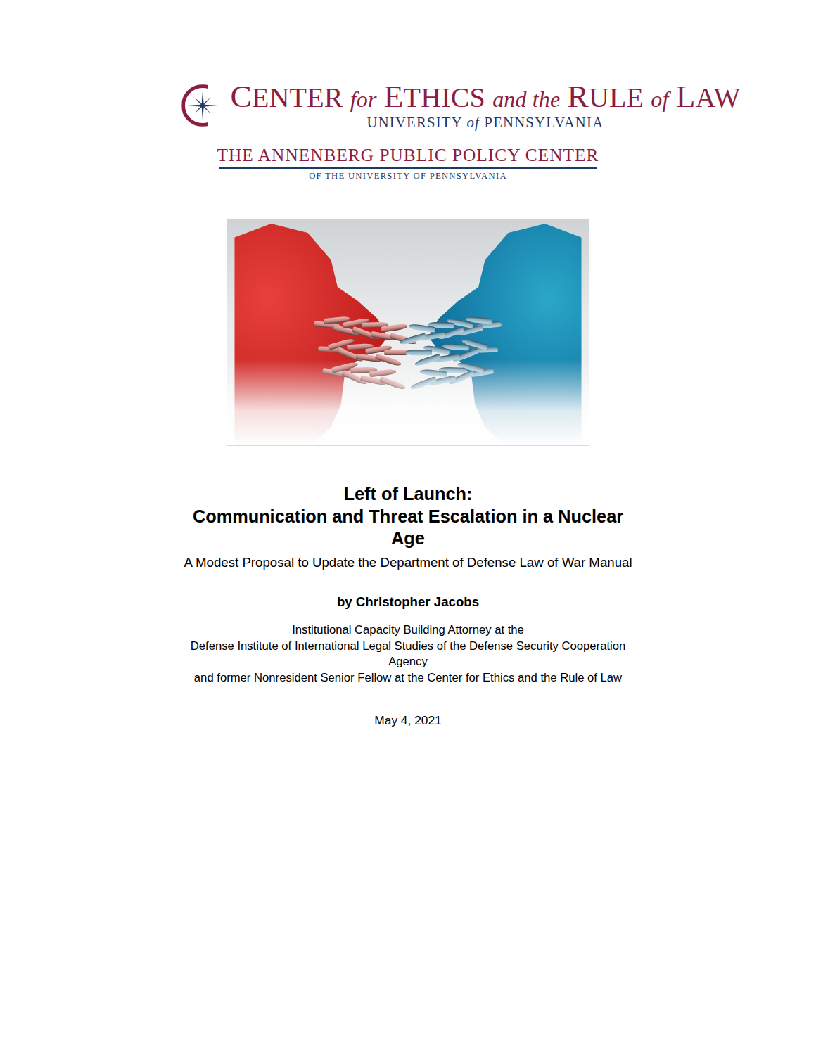CENTER for ETHICS and the RULE of LAW
UNIVERSITY of PENNSYLVANIA
THE ANNENBERG PUBLIC POLICY CENTER
OF THE UNIVERSITY OF PENNSYLVANIA
Left of Launch: Communication and Threat Escalation in a Nuclear Age
A Modest Proposal to Update the Department of Defense Law of War Manual
by Christopher Jacobs
Institutional Capacity Building Attorney at the
Defense Institute of International Legal Studies of the Defense Security Cooperation Agency
and former Nonresident Senior Fellow at the Center for Ethics and the Rule of Law
May 4, 2021